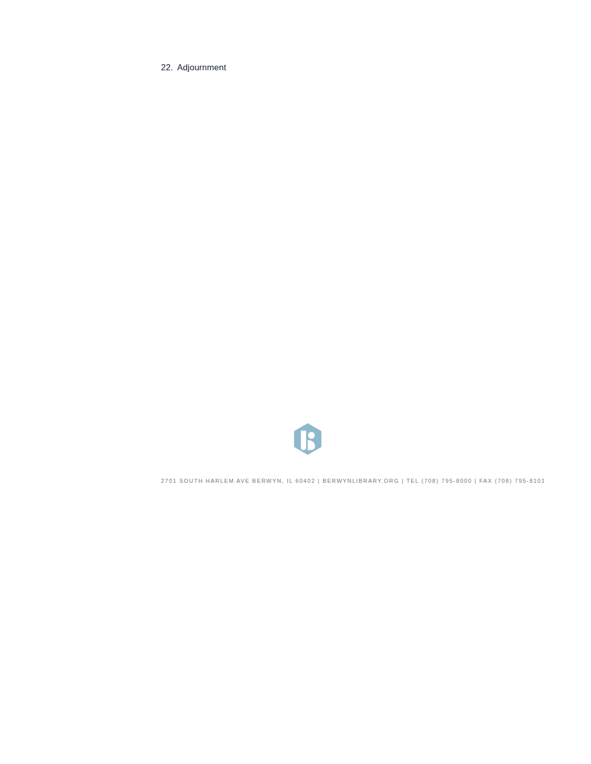22. Adjournment
2701 SOUTH HARLEM AVE BERWYN, IL 60402 | BERWYNLIBRARY.ORG | TEL (708) 795-8000 | FAX (708) 795-8101